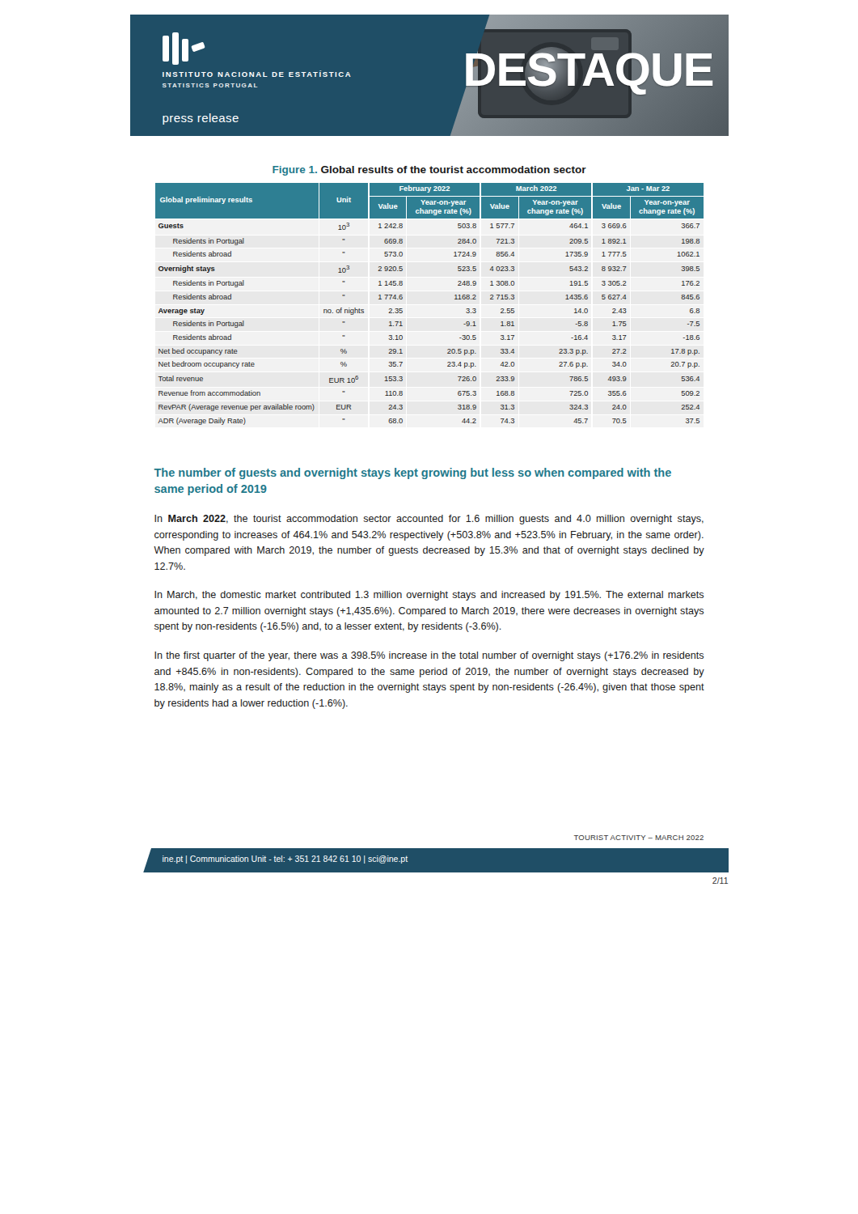INSTITUTO NACIONAL DE ESTATÍSTICA
STATISTICS PORTUGAL
press release
DESTAQUE
Figure 1. Global results of the tourist accommodation sector
| Global preliminary results | Unit | February 2022 | March 2022 | Jan - Mar 22 |
| --- | --- | --- | --- | --- |
| Value | Year-on-year change rate (%) | Value | Year-on-year change rate (%) | Value | Year-on-year change rate (%) |
| Guests | 10 3 | 1 242.8 | 503.8 | 1 577.7 | 464.1 | 3 669.6 | 366.7 |
| Residents in Portugal | " | 669.8 | 284.0 | 721.3 | 209.5 | 1 892.1 | 198.8 |
| Residents abroad | " | 573.0 | 1724.9 | 856.4 | 1735.9 | 1 777.5 | 1062.1 |
| Overnight stays | 10 3 | 2 920.5 | 523.5 | 4 023.3 | 543.2 | 8 932.7 | 398.5 |
| Residents in Portugal | " | 1 145.8 | 248.9 | 1 308.0 | 191.5 | 3 305.2 | 176.2 |
| Residents abroad | " | 1 774.6 | 1168.2 | 2 715.3 | 1435.6 | 5 627.4 | 845.6 |
| Average stay | no. of nights | 2.35 | 3.3 | 2.55 | 14.0 | 2.43 | 6.8 |
| Residents in Portugal | " | 1.71 | -9.1 | 1.81 | -5.8 | 1.75 | -7.5 |
| Residents abroad | " | 3.10 | -30.5 | 3.17 | -16.4 | 3.17 | -18.6 |
| Net bed occupancy rate | % | 29.1 | 20.5 p.p. | 33.4 | 23.3 p.p. | 27.2 | 17.8 p.p. |
| Net bedroom occupancy rate | % | 35.7 | 23.4 p.p. | 42.0 | 27.6 p.p. | 34.0 | 20.7 p.p. |
| Total revenue | EUR 10 6 | 153.3 | 726.0 | 233.9 | 786.5 | 493.9 | 536.4 |
| Revenue from accommodation | " | 110.8 | 675.3 | 168.8 | 725.0 | 355.6 | 509.2 |
| RevPAR (Average revenue per available room) | EUR | 24.3 | 318.9 | 31.3 | 324.3 | 24.0 | 252.4 |
| ADR (Average Daily Rate) | " | 68.0 | 44.2 | 74.3 | 45.7 | 70.5 | 37.5 |
The number of guests and overnight stays kept growing but less so when compared with the same period of 2019
In March 2022, the tourist accommodation sector accounted for 1.6 million guests and 4.0 million overnight stays, corresponding to increases of 464.1% and 543.2% respectively (+503.8% and +523.5% in February, in the same order). When compared with March 2019, the number of guests decreased by 15.3% and that of overnight stays declined by 12.7%.
In March, the domestic market contributed 1.3 million overnight stays and increased by 191.5%. The external markets amounted to 2.7 million overnight stays (+1,435.6%). Compared to March 2019, there were decreases in overnight stays spent by non-residents (-16.5%) and, to a lesser extent, by residents (-3.6%).
In the first quarter of the year, there was a 398.5% increase in the total number of overnight stays (+176.2% in residents and +845.6% in non-residents). Compared to the same period of 2019, the number of overnight stays decreased by 18.8%, mainly as a result of the reduction in the overnight stays spent by non-residents (-26.4%), given that those spent by residents had a lower reduction (-1.6%).
TOURIST ACTIVITY – MARCH 2022
ine.pt | Communication Unit - tel: + 351 21 842 61 10 | sci@ine.pt
2/11